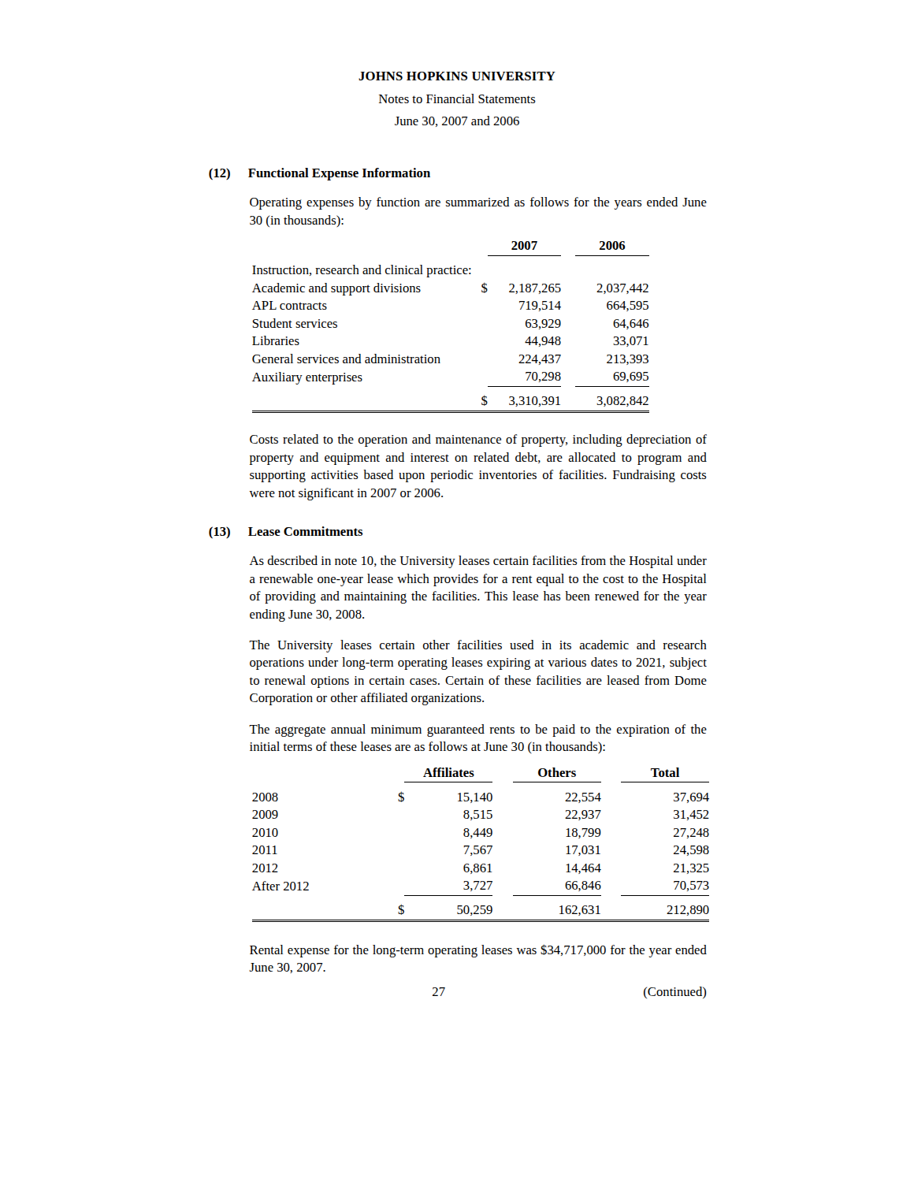JOHNS HOPKINS UNIVERSITY
Notes to Financial Statements
June 30, 2007 and 2006
(12)
Functional Expense Information
Operating expenses by function are summarized as follows for the years ended June 30 (in thousands):
| | | 2007 | | 2006 |
| Instruction, research and clinical practice: | | | | |
| Academic and support divisions | $ | 2,187,265 | | 2,037,442 |
| APL contracts | | 719,514 | | 664,595 |
| Student services | | 63,929 | | 64,646 |
| Libraries | | 44,948 | | 33,071 |
| General services and administration | | 224,437 | | 213,393 |
| Auxiliary enterprises | | 70,298 | | 69,695 |
| | $ | 3,310,391 | | 3,082,842 |
Costs related to the operation and maintenance of property, including depreciation of property and equipment and interest on related debt, are allocated to program and supporting activities based upon periodic inventories of facilities. Fundraising costs were not significant in 2007 or 2006.
(13)
Lease Commitments
As described in note 10, the University leases certain facilities from the Hospital under a renewable one-year lease which provides for a rent equal to the cost to the Hospital of providing and maintaining the facilities. This lease has been renewed for the year ending June 30, 2008.
The University leases certain other facilities used in its academic and research operations under long-term operating leases expiring at various dates to 2021, subject to renewal options in certain cases. Certain of these facilities are leased from Dome Corporation or other affiliated organizations.
The aggregate annual minimum guaranteed rents to be paid to the expiration of the initial terms of these leases are as follows at June 30 (in thousands):
| | | Affiliates | | Others | | Total |
| 2008 | $ | 15,140 | | 22,554 | | 37,694 |
| 2009 | | 8,515 | | 22,937 | | 31,452 |
| 2010 | | 8,449 | | 18,799 | | 27,248 |
| 2011 | | 7,567 | | 17,031 | | 24,598 |
| 2012 | | 6,861 | | 14,464 | | 21,325 |
| After 2012 | | 3,727 | | 66,846 | | 70,573 |
| | $ | 50,259 | | 162,631 | | 212,890 |
Rental expense for the long-term operating leases was $34,717,000 for the year ended June 30, 2007.
27
(Continued)